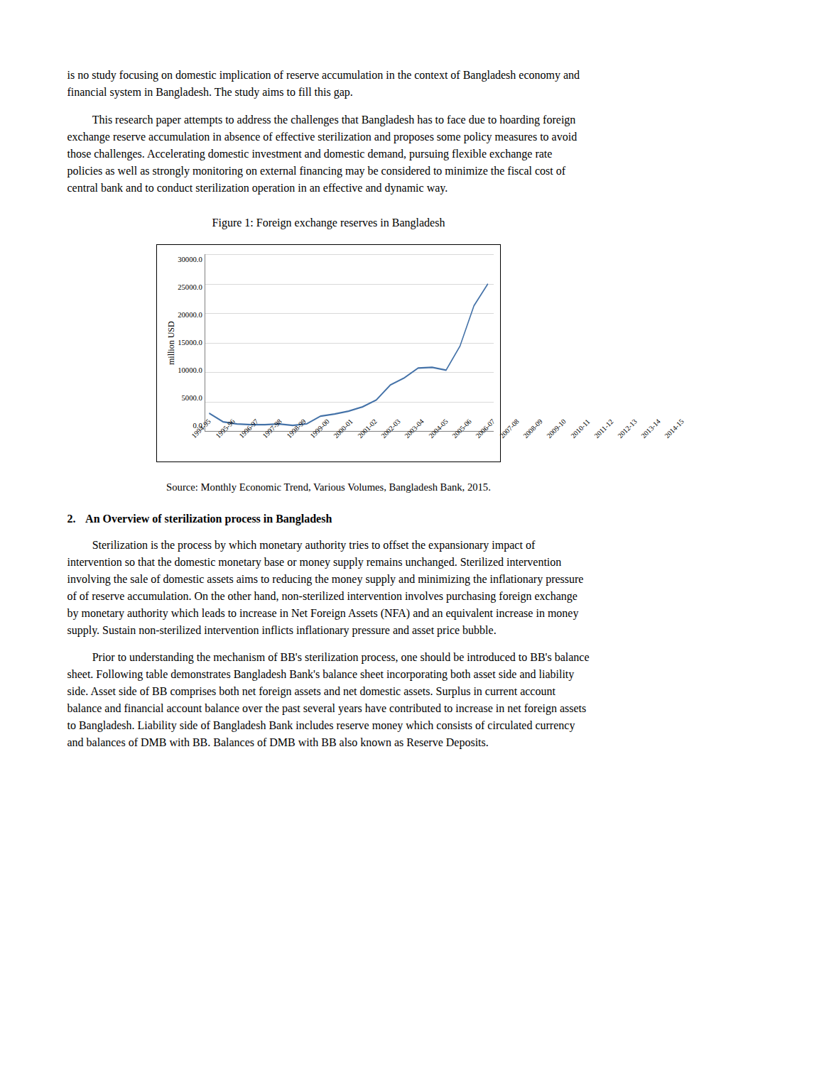is no study focusing on domestic implication of reserve accumulation in the context of Bangladesh economy and financial system in Bangladesh. The study aims to fill this gap.
This research paper attempts to address the challenges that Bangladesh has to face due to hoarding foreign exchange reserve accumulation in absence of effective sterilization and proposes some policy measures to avoid those challenges. Accelerating domestic investment and domestic demand, pursuing flexible exchange rate policies as well as strongly monitoring on external financing may be considered to minimize the fiscal cost of central bank and to conduct sterilization operation in an effective and dynamic way.
Figure 1: Foreign exchange reserves in Bangladesh
million USD
30000.0 25000.0 20000.0 15000.0 10000.0 5000.0 0.0
1994-95 1995-96 1996-97 1997-98 1998-99 1999-00 2000-01 2001-02 2002-03 2003-04 2004-05 2005-06 2006-07 2007-08 2008-09 2009-10 2010-11 2011-12 2012-13 2013-14 2014-15
Source: Monthly Economic Trend, Various Volumes, Bangladesh Bank, 2015.
2. An Overview of sterilization process in Bangladesh
Sterilization is the process by which monetary authority tries to offset the expansionary impact of intervention so that the domestic monetary base or money supply remains unchanged. Sterilized intervention involving the sale of domestic assets aims to reducing the money supply and minimizing the inflationary pressure of of reserve accumulation. On the other hand, non-sterilized intervention involves purchasing foreign exchange by monetary authority which leads to increase in Net Foreign Assets (NFA) and an equivalent increase in money supply. Sustain non-sterilized intervention inflicts inflationary pressure and asset price bubble.
Prior to understanding the mechanism of BB's sterilization process, one should be introduced to BB's balance sheet. Following table demonstrates Bangladesh Bank's balance sheet incorporating both asset side and liability side. Asset side of BB comprises both net foreign assets and net domestic assets. Surplus in current account balance and financial account balance over the past several years have contributed to increase in net foreign assets to Bangladesh. Liability side of Bangladesh Bank includes reserve money which consists of circulated currency and balances of DMB with BB. Balances of DMB with BB also known as Reserve Deposits.